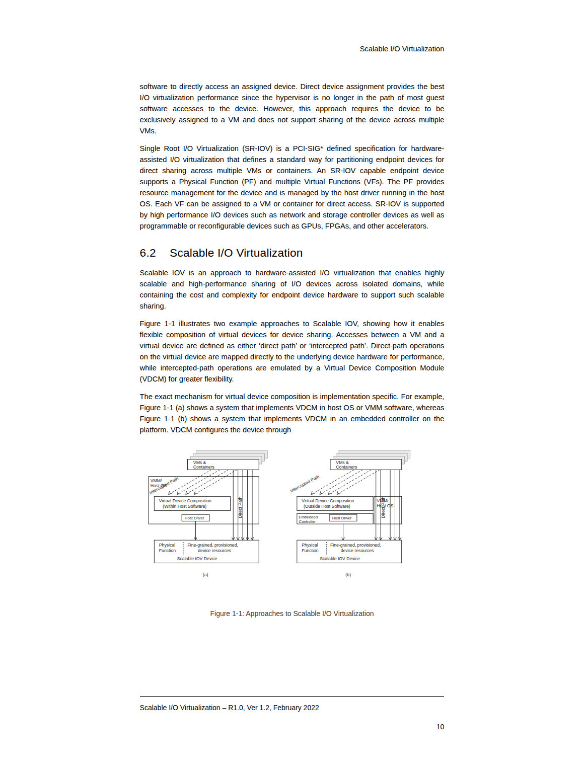Scalable I/O Virtualization
software to directly access an assigned device. Direct device assignment provides the best I/O virtualization performance since the hypervisor is no longer in the path of most guest software accesses to the device. However, this approach requires the device to be exclusively assigned to a VM and does not support sharing of the device across multiple VMs.
Single Root I/O Virtualization (SR-IOV) is a PCI-SIG* defined specification for hardware-assisted I/O virtualization that defines a standard way for partitioning endpoint devices for direct sharing across multiple VMs or containers. An SR-IOV capable endpoint device supports a Physical Function (PF) and multiple Virtual Functions (VFs). The PF provides resource management for the device and is managed by the host driver running in the host OS. Each VF can be assigned to a VM or container for direct access. SR-IOV is supported by high performance I/O devices such as network and storage controller devices as well as programmable or reconfigurable devices such as GPUs, FPGAs, and other accelerators.
6.2 Scalable I/O Virtualization
Scalable IOV is an approach to hardware-assisted I/O virtualization that enables highly scalable and high-performance sharing of I/O devices across isolated domains, while containing the cost and complexity for endpoint device hardware to support such scalable sharing.
Figure 1-1 illustrates two example approaches to Scalable IOV, showing how it enables flexible composition of virtual devices for device sharing. Accesses between a VM and a virtual device are defined as either ‘direct path’ or ‘intercepted path’. Direct-path operations on the virtual device are mapped directly to the underlying device hardware for performance, while intercepted-path operations are emulated by a Virtual Device Composition Module (VDCM) for greater flexibility.
The exact mechanism for virtual device composition is implementation specific. For example, Figure 1-1 (a) shows a system that implements VDCM in host OS or VMM software, whereas Figure 1-1 (b) shows a system that implements VDCM in an embedded controller on the platform. VDCM configures the device through
VMs & Containers VMM/ Host OS Virtual Device Composition (Within Host Software) Host Driver Direct Path Intercepted Path Physical Function Fine-grained, provisioned, device resources Scalable IOV Device (a) VMs & Containers Intercepted Path Virtual Device Composition (Outside Host Software) VMM/ Host OS Embedded Controller Host Driver Direct Path Physical Function Fine-grained, provisioned, device resources Scalable IOV Device (b)
Figure 1-1: Approaches to Scalable I/O Virtualization
Scalable I/O Virtualization – R1.0, Ver 1.2, February 2022
10